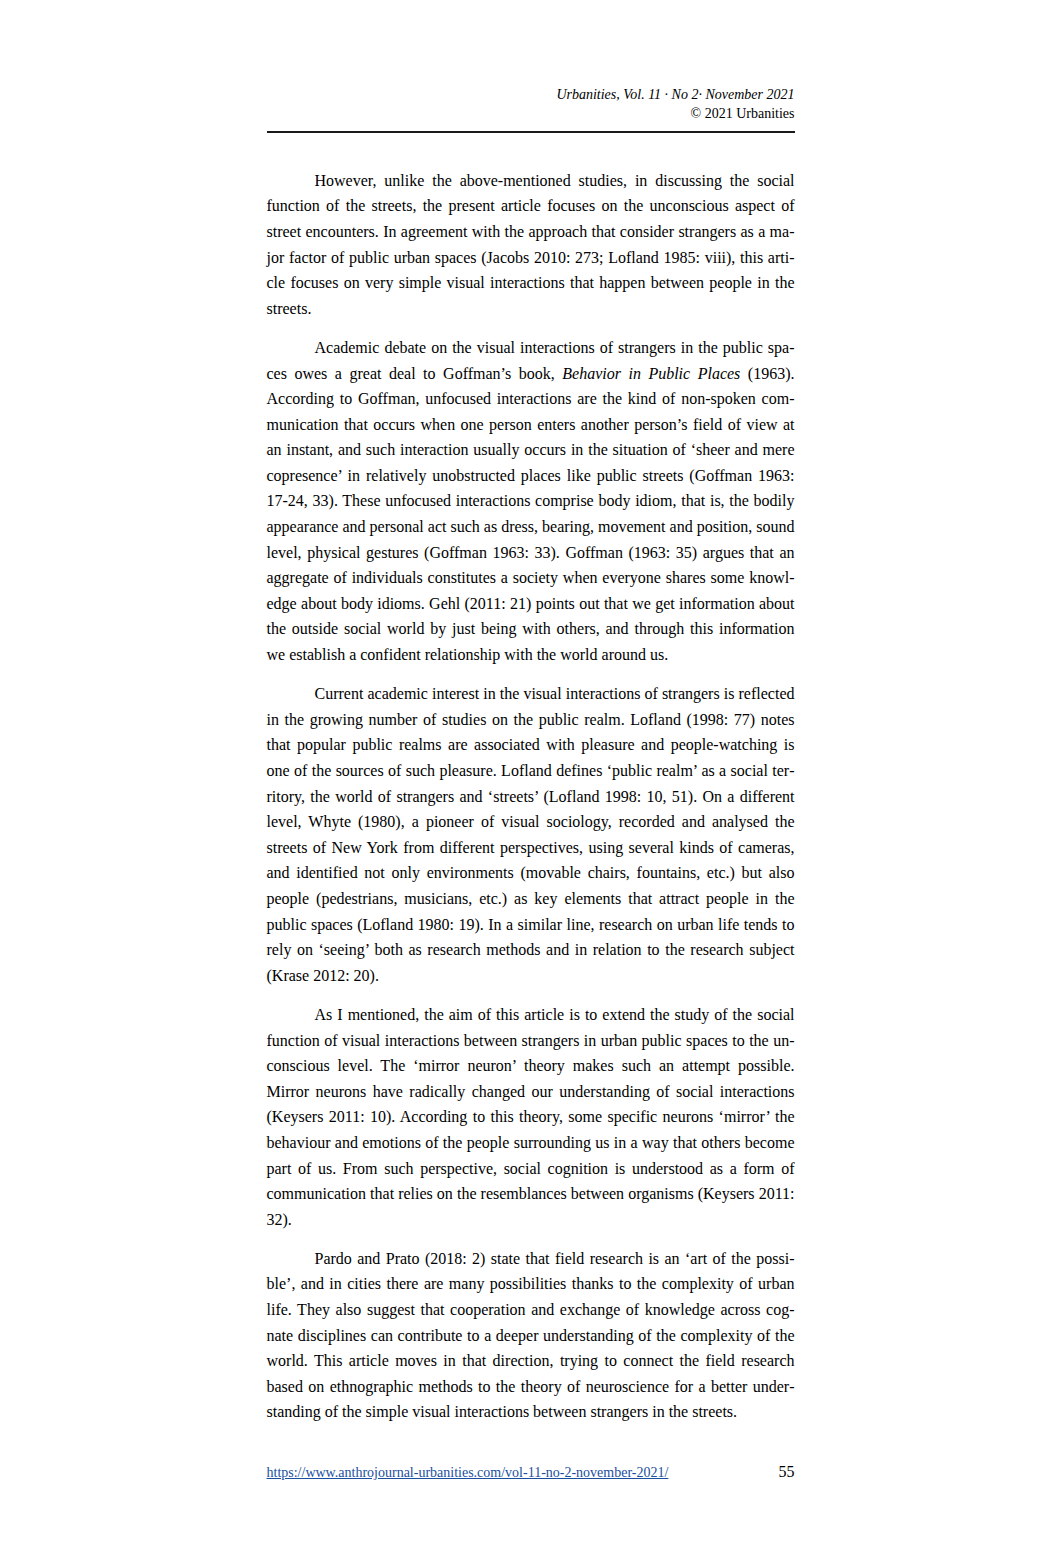Urbanities, Vol. 11 · No 2· November 2021
© 2021 Urbanities
However, unlike the above-mentioned studies, in discussing the social function of the streets, the present article focuses on the unconscious aspect of street encounters. In agreement with the approach that consider strangers as a major factor of public urban spaces (Jacobs 2010: 273; Lofland 1985: viii), this article focuses on very simple visual interactions that happen between people in the streets.
Academic debate on the visual interactions of strangers in the public spaces owes a great deal to Goffman’s book, Behavior in Public Places (1963). According to Goffman, unfocused interactions are the kind of non-spoken communication that occurs when one person enters another person’s field of view at an instant, and such interaction usually occurs in the situation of ‘sheer and mere copresence’ in relatively unobstructed places like public streets (Goffman 1963: 17-24, 33). These unfocused interactions comprise body idiom, that is, the bodily appearance and personal act such as dress, bearing, movement and position, sound level, physical gestures (Goffman 1963: 33). Goffman (1963: 35) argues that an aggregate of individuals constitutes a society when everyone shares some knowledge about body idioms. Gehl (2011: 21) points out that we get information about the outside social world by just being with others, and through this information we establish a confident relationship with the world around us.
Current academic interest in the visual interactions of strangers is reflected in the growing number of studies on the public realm. Lofland (1998: 77) notes that popular public realms are associated with pleasure and people-watching is one of the sources of such pleasure. Lofland defines ‘public realm’ as a social territory, the world of strangers and ‘streets’ (Lofland 1998: 10, 51). On a different level, Whyte (1980), a pioneer of visual sociology, recorded and analysed the streets of New York from different perspectives, using several kinds of cameras, and identified not only environments (movable chairs, fountains, etc.) but also people (pedestrians, musicians, etc.) as key elements that attract people in the public spaces (Lofland 1980: 19). In a similar line, research on urban life tends to rely on ‘seeing’ both as research methods and in relation to the research subject (Krase 2012: 20).
As I mentioned, the aim of this article is to extend the study of the social function of visual interactions between strangers in urban public spaces to the unconscious level. The ‘mirror neuron’ theory makes such an attempt possible. Mirror neurons have radically changed our understanding of social interactions (Keysers 2011: 10). According to this theory, some specific neurons ‘mirror’ the behaviour and emotions of the people surrounding us in a way that others become part of us. From such perspective, social cognition is understood as a form of communication that relies on the resemblances between organisms (Keysers 2011: 32).
Pardo and Prato (2018: 2) state that field research is an ‘art of the possible’, and in cities there are many possibilities thanks to the complexity of urban life. They also suggest that cooperation and exchange of knowledge across cognate disciplines can contribute to a deeper understanding of the complexity of the world. This article moves in that direction, trying to connect the field research based on ethnographic methods to the theory of neuroscience for a better understanding of the simple visual interactions between strangers in the streets.
https://www.anthrojournal-urbanities.com/vol-11-no-2-november-2021/ 55